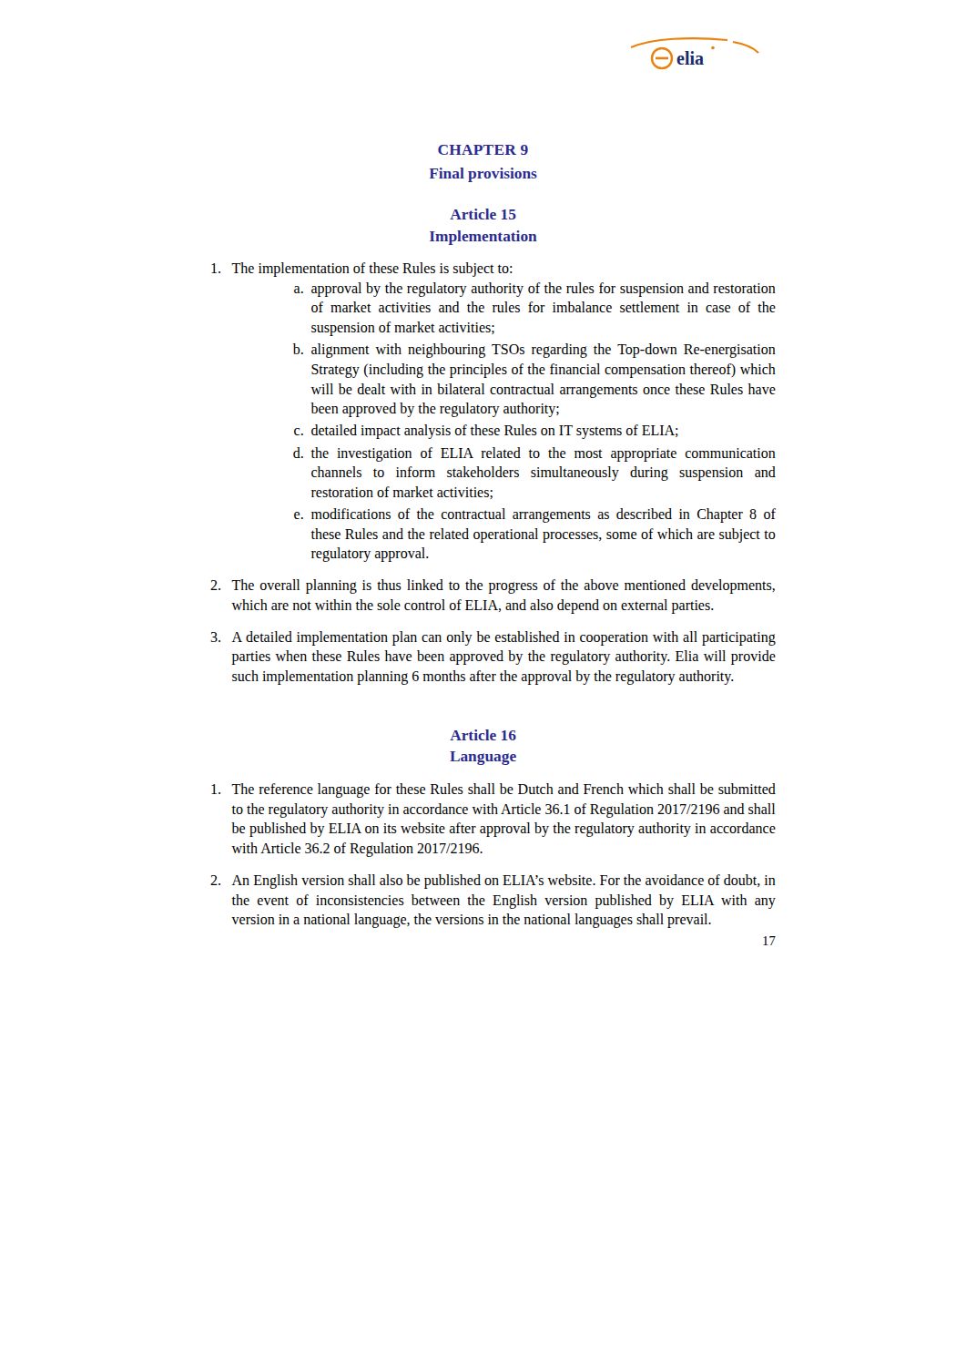elia
CHAPTER 9
Final provisions
Article 15 Implementation
The implementation of these Rules is subject to:
approval by the regulatory authority of the rules for suspension and restoration of market activities and the rules for imbalance settlement in case of the suspension of market activities;
alignment with neighbouring TSOs regarding the Top-down Re-energisation Strategy (including the principles of the financial compensation thereof) which will be dealt with in bilateral contractual arrangements once these Rules have been approved by the regulatory authority;
detailed impact analysis of these Rules on IT systems of ELIA;
the investigation of ELIA related to the most appropriate communication channels to inform stakeholders simultaneously during suspension and restoration of market activities;
modifications of the contractual arrangements as described in Chapter 8 of these Rules and the related operational processes, some of which are subject to regulatory approval.
The overall planning is thus linked to the progress of the above mentioned developments, which are not within the sole control of ELIA, and also depend on external parties.
A detailed implementation plan can only be established in cooperation with all participating parties when these Rules have been approved by the regulatory authority. Elia will provide such implementation planning 6 months after the approval by the regulatory authority.
Article 16 Language
The reference language for these Rules shall be Dutch and French which shall be submitted to the regulatory authority in accordance with Article 36.1 of Regulation 2017/2196 and shall be published by ELIA on its website after approval by the regulatory authority in accordance with Article 36.2 of Regulation 2017/2196.
An English version shall also be published on ELIA’s website. For the avoidance of doubt, in the event of inconsistencies between the English version published by ELIA with any version in a national language, the versions in the national languages shall prevail.
17